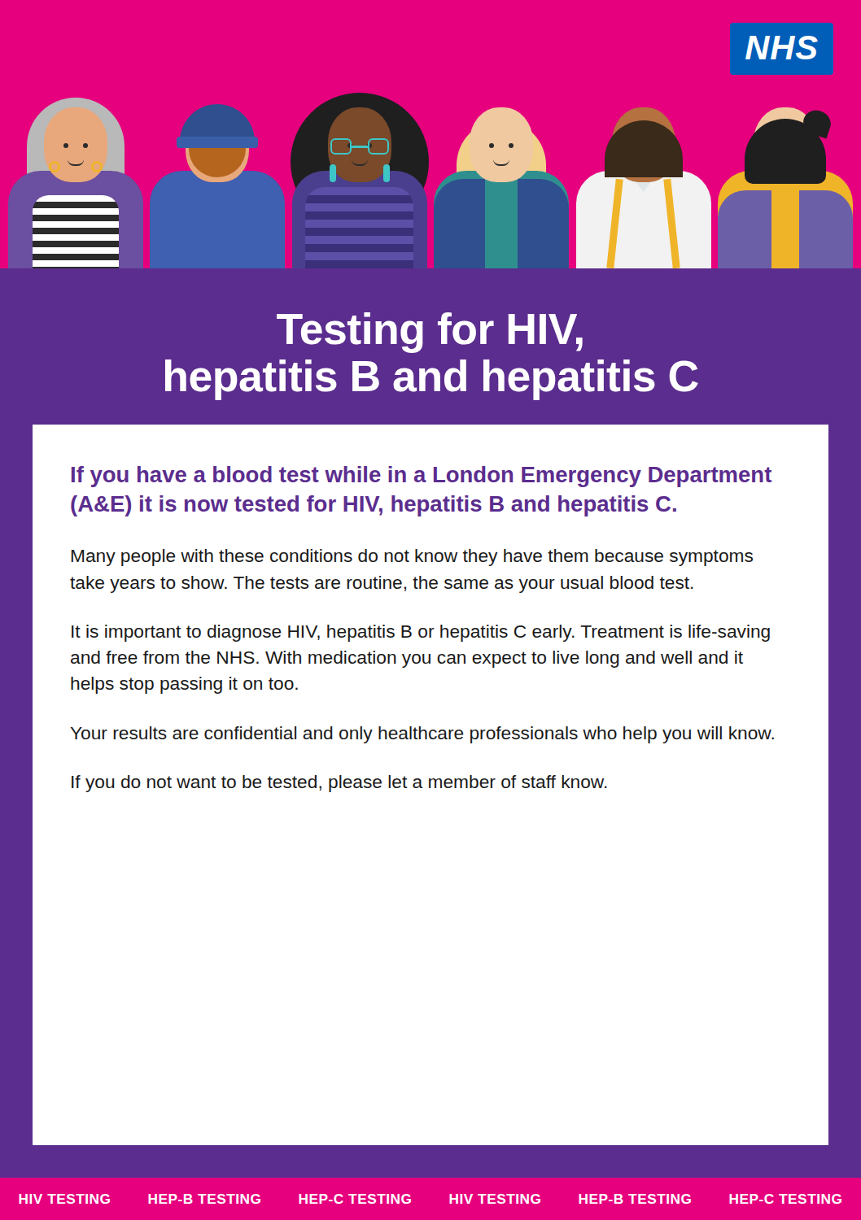NHS
Testing for HIV,
hepatitis B and hepatitis C
If you have a blood test while in a London Emergency Department (A&E) it is now tested for HIV, hepatitis B and hepatitis C.
Many people with these conditions do not know they have them because symptoms take years to show. The tests are routine, the same as your usual blood test.
It is important to diagnose HIV, hepatitis B or hepatitis C early. Treatment is life-saving and free from the NHS. With medication you can expect to live long and well and it helps stop passing it on too.
Your results are confidential and only healthcare professionals who help you will know.
If you do not want to be tested, please let a member of staff know.
HIV TESTING HEP-B TESTING HEP-C TESTING HIV TESTING HEP-B TESTING HEP-C TESTING